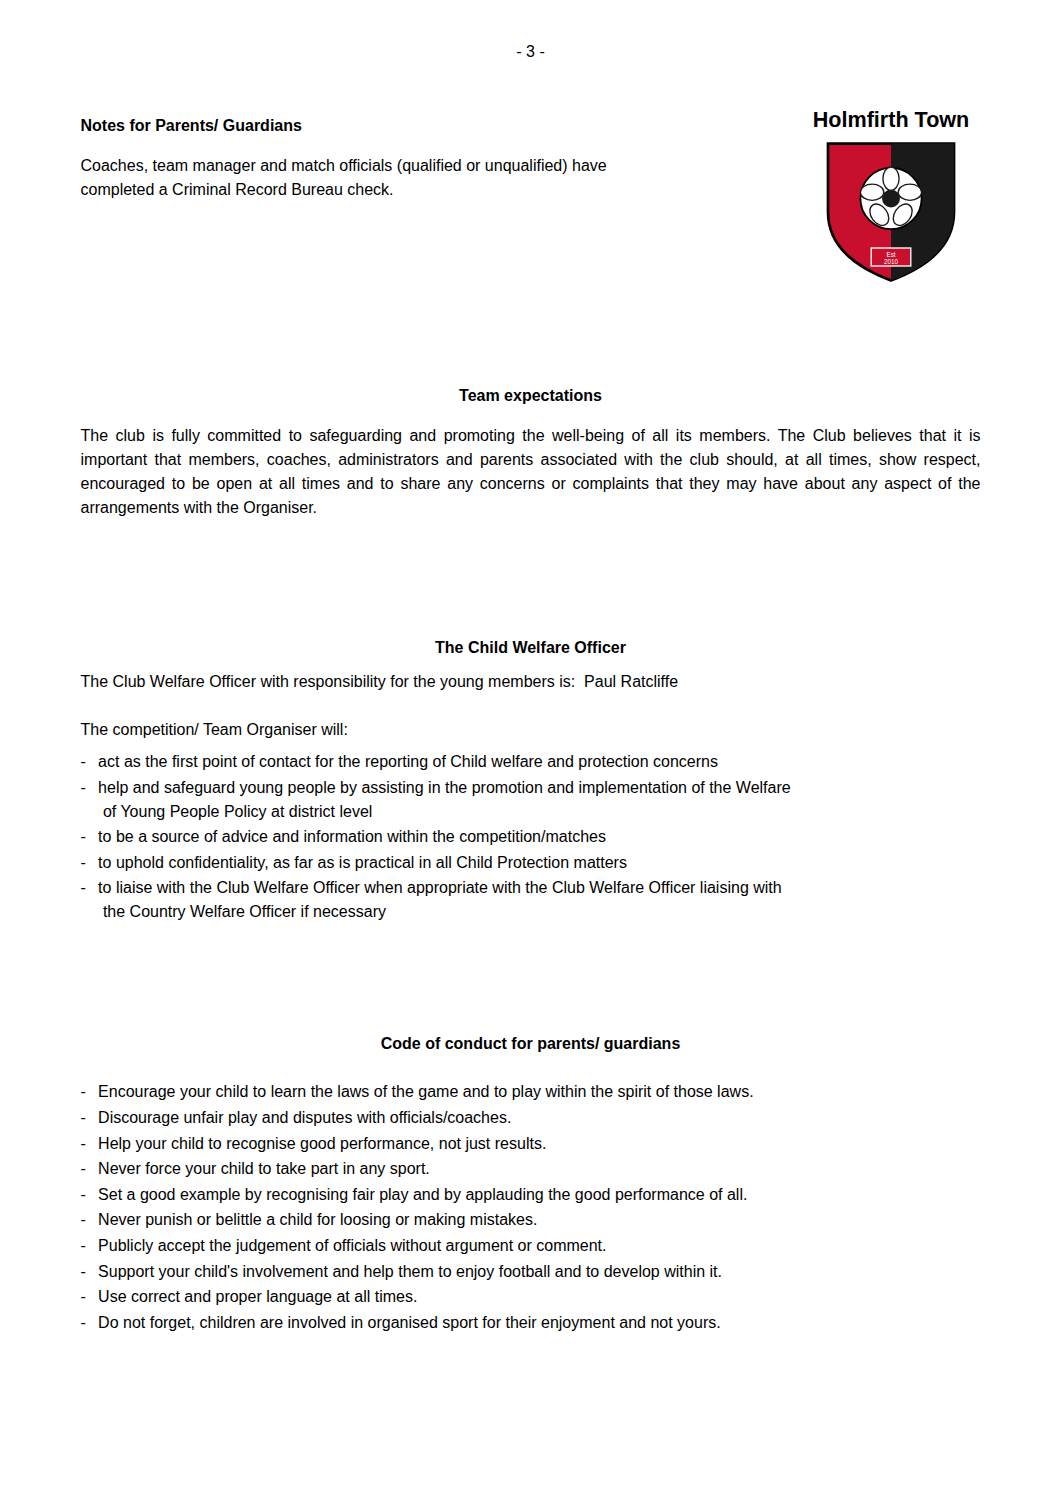- 3 -
Holmfirth Town Est 2010
Notes for Parents/ Guardians
Coaches, team manager and match officials (qualified or unqualified) have completed a Criminal Record Bureau check.
Team expectations
The club is fully committed to safeguarding and promoting the well-being of all its members. The Club believes that it is important that members, coaches, administrators and parents associated with the club should, at all times, show respect, encouraged to be open at all times and to share any concerns or complaints that they may have about any aspect of the arrangements with the Organiser.
The Child Welfare Officer
The Club Welfare Officer with responsibility for the young members is: Paul Ratcliffe
The competition/ Team Organiser will:
act as the first point of contact for the reporting of Child welfare and protection concerns
help and safeguard young people by assisting in the promotion and implementation of the Welfareof Young People Policy at district level
to be a source of advice and information within the competition/matches
to uphold confidentiality, as far as is practical in all Child Protection matters
to liaise with the Club Welfare Officer when appropriate with the Club Welfare Officer liaising withthe Country Welfare Officer if necessary
Code of conduct for parents/ guardians
Encourage your child to learn the laws of the game and to play within the spirit of those laws.
Discourage unfair play and disputes with officials/coaches.
Help your child to recognise good performance, not just results.
Never force your child to take part in any sport.
Set a good example by recognising fair play and by applauding the good performance of all.
Never punish or belittle a child for loosing or making mistakes.
Publicly accept the judgement of officials without argument or comment.
Support your child's involvement and help them to enjoy football and to develop within it.
Use correct and proper language at all times.
Do not forget, children are involved in organised sport for their enjoyment and not yours.